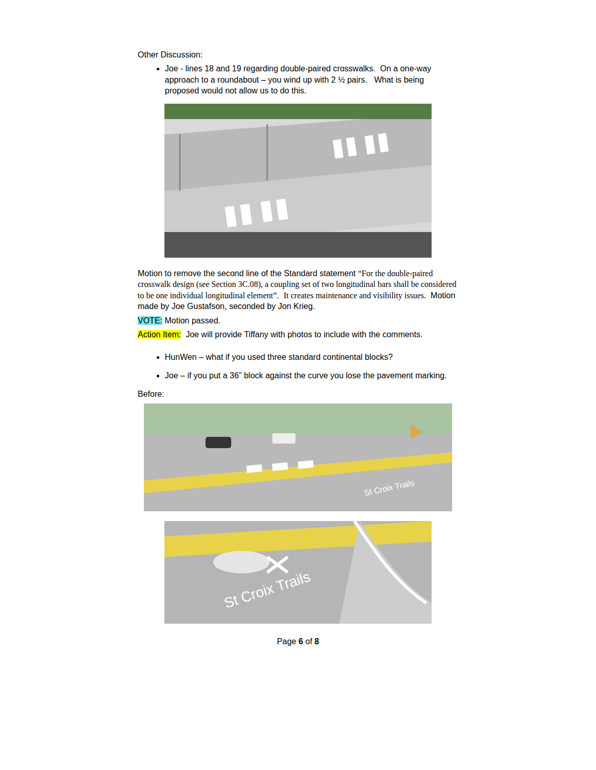Other Discussion:
Joe - lines 18 and 19 regarding double-paired crosswalks. On a one-way approach to a roundabout – you wind up with 2 ½ pairs. What is being proposed would not allow us to do this.
Motion to remove the second line of the Standard statement “For the double-paired crosswalk design (see Section 3C.08), a coupling set of two longitudinal bars shall be considered to be one individual longitudinal element”. It creates maintenance and visibility issues. Motion made by Joe Gustafson, seconded by Jon Krieg.
VOTE: Motion passed.
Action Item: Joe will provide Tiffany with photos to include with the comments.
HunWen – what if you used three standard continental blocks?
Joe – if you put a 36” block against the curve you lose the pavement marking.
Before:
Page 6 of 8